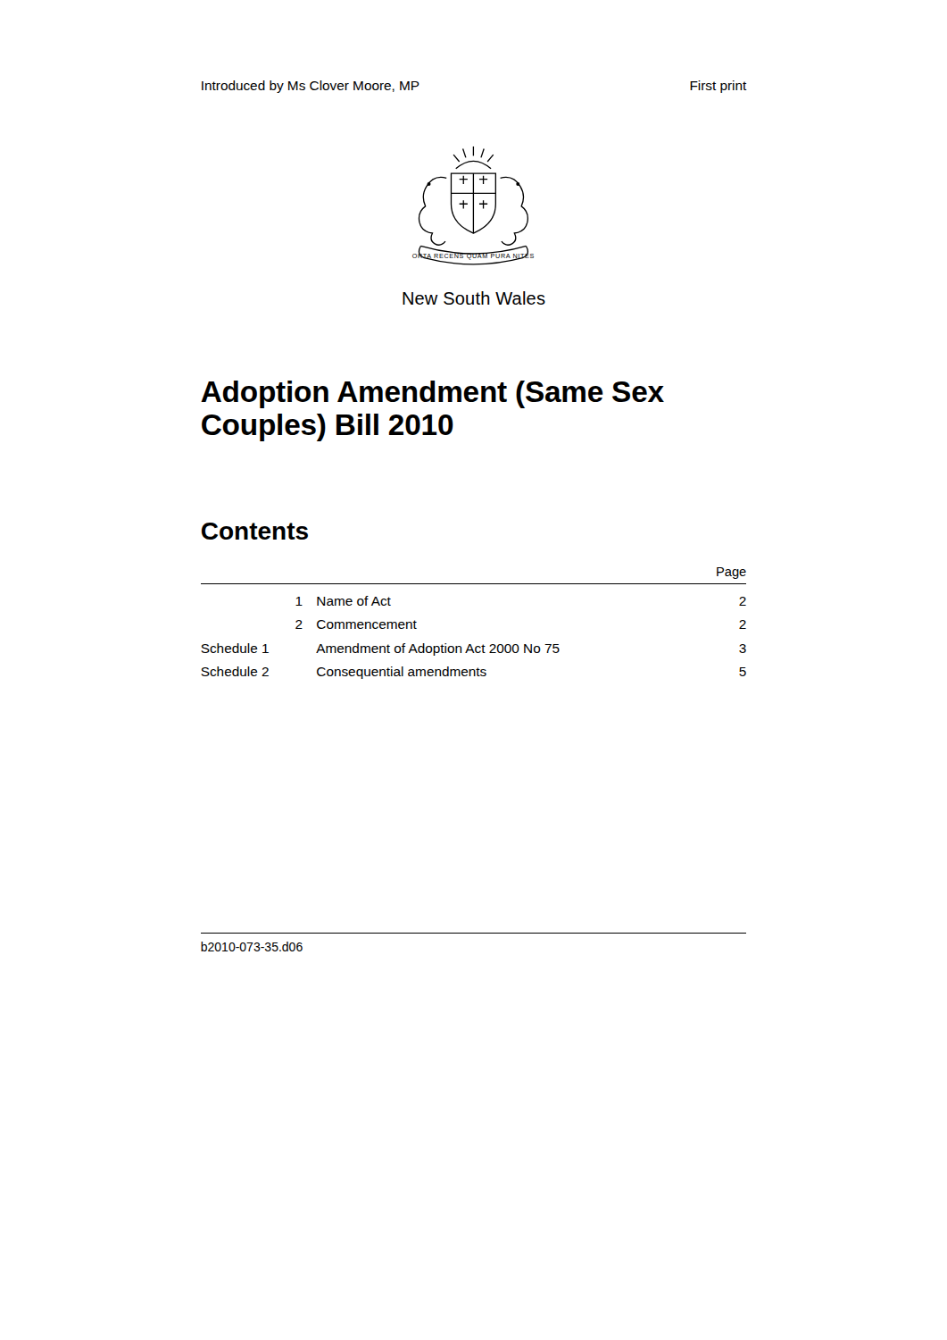Introduced by Ms Clover Moore, MP
First print
ORTA RECENS QUAM PURA NITES
New South Wales
Adoption Amendment (Same Sex Couples) Bill 2010
Contents
Page
| 1 | Name of Act | 2 |
| 2 | Commencement | 2 |
| Schedule 1 | Amendment of Adoption Act 2000 No 75 | 3 |
| Schedule 2 | Consequential amendments | 5 |
b2010-073-35.d06